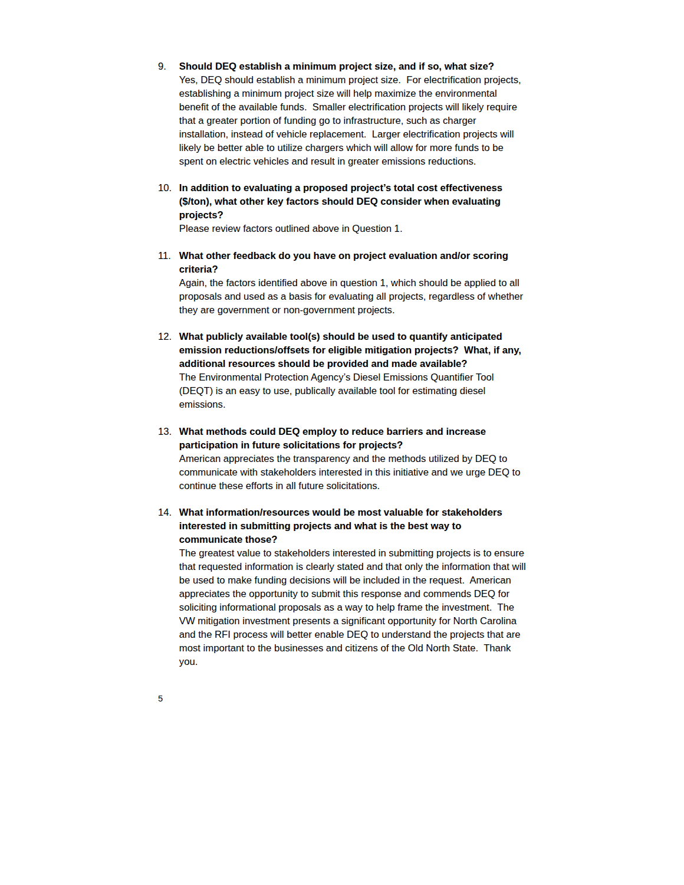9.
Should DEQ establish a minimum project size, and if so, what size?
Yes, DEQ should establish a minimum project size. For electrification projects, establishing a minimum project size will help maximize the environmental benefit of the available funds. Smaller electrification projects will likely require that a greater portion of funding go to infrastructure, such as charger installation, instead of vehicle replacement. Larger electrification projects will likely be better able to utilize chargers which will allow for more funds to be spent on electric vehicles and result in greater emissions reductions.
10.
In addition to evaluating a proposed project’s total cost effectiveness ($/ton), what other key factors should DEQ consider when evaluating projects?
Please review factors outlined above in Question 1.
11.
What other feedback do you have on project evaluation and/or scoring criteria?
Again, the factors identified above in question 1, which should be applied to all proposals and used as a basis for evaluating all projects, regardless of whether they are government or non-government projects.
12.
What publicly available tool(s) should be used to quantify anticipated emission reductions/offsets for eligible mitigation projects? What, if any, additional resources should be provided and made available?
The Environmental Protection Agency’s Diesel Emissions Quantifier Tool (DEQT) is an easy to use, publically available tool for estimating diesel emissions.
13.
What methods could DEQ employ to reduce barriers and increase participation in future solicitations for projects?
American appreciates the transparency and the methods utilized by DEQ to communicate with stakeholders interested in this initiative and we urge DEQ to continue these efforts in all future solicitations.
14.
What information/resources would be most valuable for stakeholders interested in submitting projects and what is the best way to communicate those?
The greatest value to stakeholders interested in submitting projects is to ensure that requested information is clearly stated and that only the information that will be used to make funding decisions will be included in the request. American appreciates the opportunity to submit this response and commends DEQ for soliciting informational proposals as a way to help frame the investment. The VW mitigation investment presents a significant opportunity for North Carolina and the RFI process will better enable DEQ to understand the projects that are most important to the businesses and citizens of the Old North State. Thank you.
5